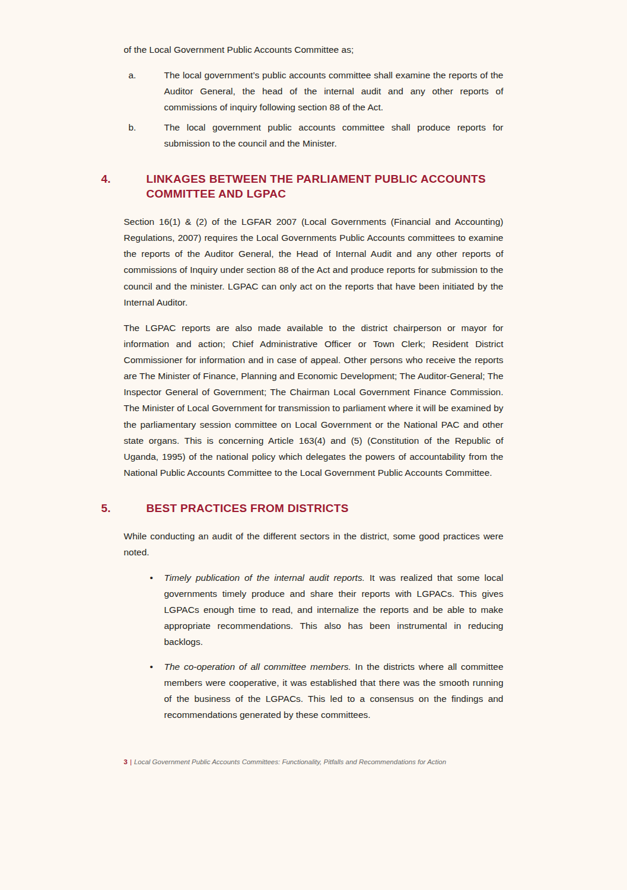of the Local Government Public Accounts Committee as;
a. The local government’s public accounts committee shall examine the reports of the Auditor General, the head of the internal audit and any other reports of commissions of inquiry following section 88 of the Act.
b. The local government public accounts committee shall produce reports for submission to the council and the Minister.
4. LINKAGES BETWEEN THE PARLIAMENT PUBLIC ACCOUNTS COMMITTEE AND LGPAC
Section 16(1) & (2) of the LGFAR 2007 (Local Governments (Financial and Accounting) Regulations, 2007) requires the Local Governments Public Accounts committees to examine the reports of the Auditor General, the Head of Internal Audit and any other reports of commissions of Inquiry under section 88 of the Act and produce reports for submission to the council and the minister. LGPAC can only act on the reports that have been initiated by the Internal Auditor.
The LGPAC reports are also made available to the district chairperson or mayor for information and action; Chief Administrative Officer or Town Clerk; Resident District Commissioner for information and in case of appeal. Other persons who receive the reports are The Minister of Finance, Planning and Economic Development; The Auditor-General; The Inspector General of Government; The Chairman Local Government Finance Commission. The Minister of Local Government for transmission to parliament where it will be examined by the parliamentary session committee on Local Government or the National PAC and other state organs. This is concerning Article 163(4) and (5) (Constitution of the Republic of Uganda, 1995) of the national policy which delegates the powers of accountability from the National Public Accounts Committee to the Local Government Public Accounts Committee.
5. BEST PRACTICES FROM DISTRICTS
While conducting an audit of the different sectors in the district, some good practices were noted.
Timely publication of the internal audit reports. It was realized that some local governments timely produce and share their reports with LGPACs. This gives LGPACs enough time to read, and internalize the reports and be able to make appropriate recommendations. This also has been instrumental in reducing backlogs.
The co-operation of all committee members. In the districts where all committee members were cooperative, it was established that there was the smooth running of the business of the LGPACs. This led to a consensus on the findings and recommendations generated by these committees.
3|Local Government Public Accounts Committees: Functionality, Pitfalls and Recommendations for Action